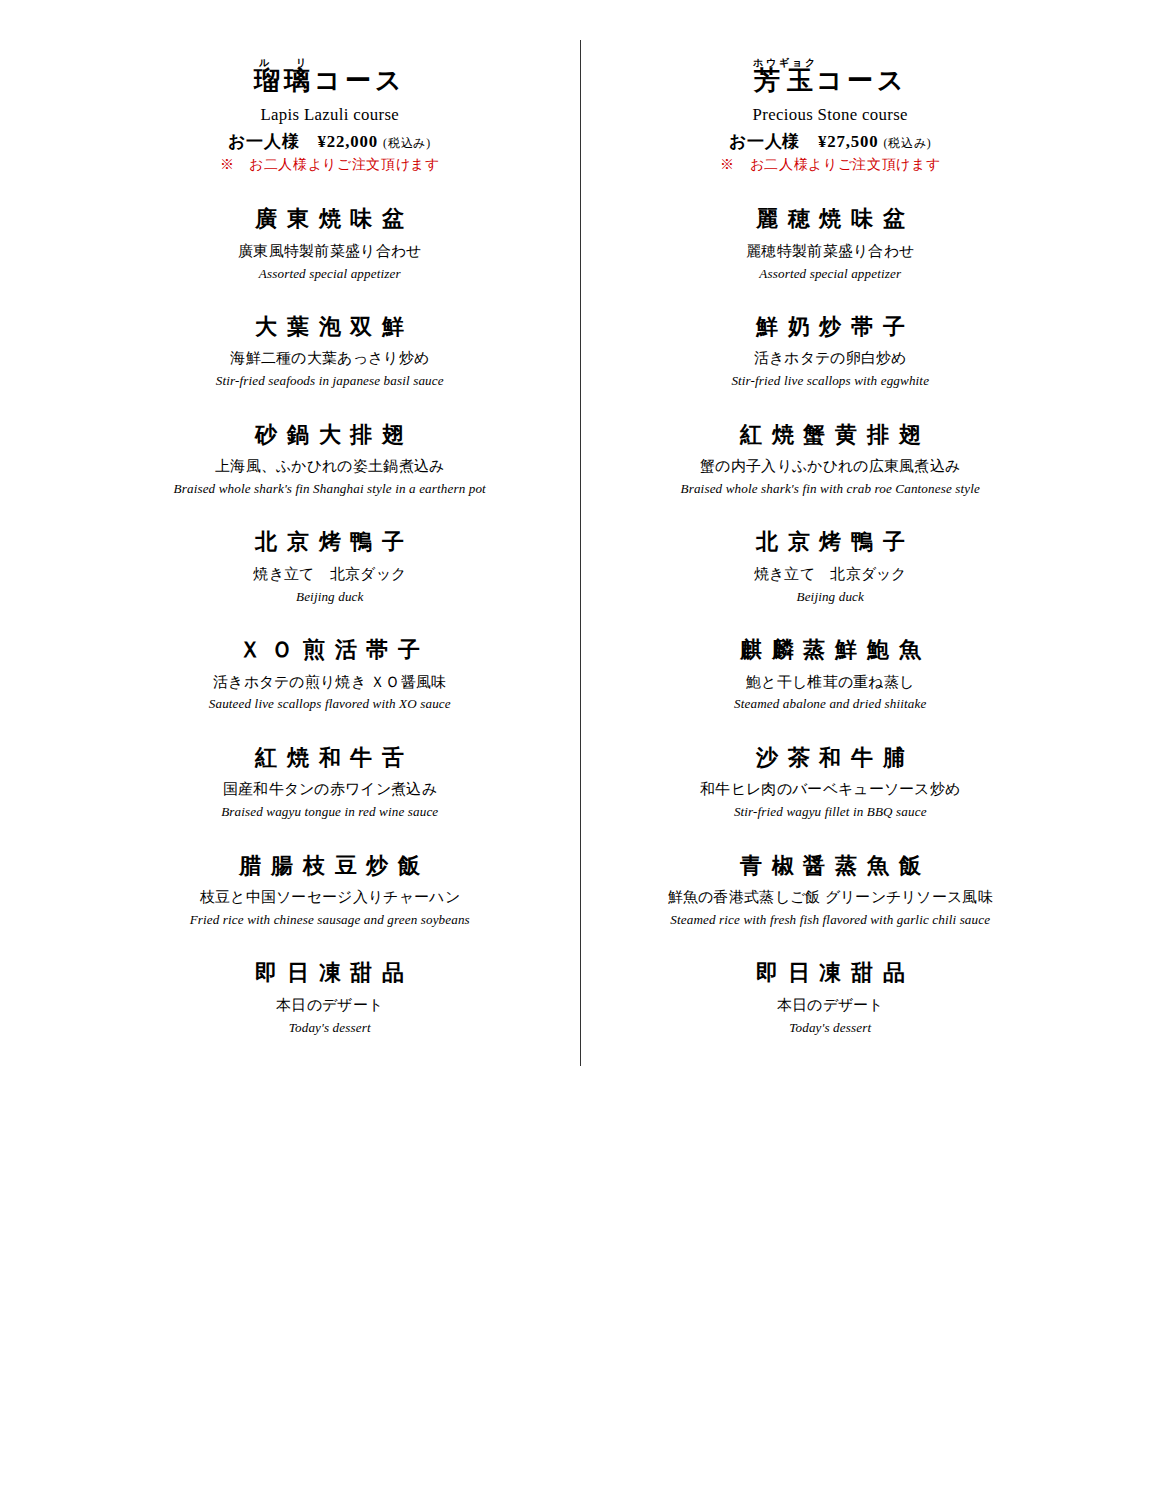瑠璃コース
Lapis Lazuli course
お一人様　¥22,000 (税込み)
※　お二人様よりご注文頂けます
廣東焼味盆
廣東風特製前菜盛り合わせ
Assorted special appetizer
大葉泡双鮮
海鮮二種の大葉あっさり炒め
Stir-fried seafoods in japanese basil sauce
砂鍋大排翅
上海風、ふかひれの姿土鍋煮込み
Braised whole shark's fin Shanghai style in a earthern pot
北京烤鴨子
焼き立て　北京ダック
Beijing duck
ＸＯ煎活帯子
活きホタテの煎り焼き ＸＯ醤風味
Sauteed live scallops flavored with XO sauce
紅焼和牛舌
国産和牛タンの赤ワイン煮込み
Braised wagyu tongue in red wine sauce
腊腸枝豆炒飯
枝豆と中国ソーセージ入りチャーハン
Fried rice with chinese sausage and green soybeans
即日凍甜品
本日のデザート
Today's dessert
芳玉コース
Precious Stone course
お一人様　¥27,500 (税込み)
※　お二人様よりご注文頂けます
麗穂焼味盆
麗穂特製前菜盛り合わせ
Assorted special appetizer
鮮奶炒帯子
活きホタテの卵白炒め
Stir-fried live scallops with eggwhite
紅焼蟹黄排翅
蟹の内子入りふかひれの広東風煮込み
Braised whole shark's fin with crab roe Cantonese style
北京烤鴨子
焼き立て　北京ダック
Beijing duck
麒麟蒸鮮鮑魚
鮑と干し椎茸の重ね蒸し
Steamed abalone and dried shiitake
沙茶和牛脯
和牛ヒレ肉のバーベキューソース炒め
Stir-fried wagyu fillet in BBQ sauce
青椒醤蒸魚飯
鮮魚の香港式蒸しご飯 グリーンチリソース風味
Steamed rice with fresh fish flavored with garlic chili sauce
即日凍甜品
本日のデザート
Today's dessert